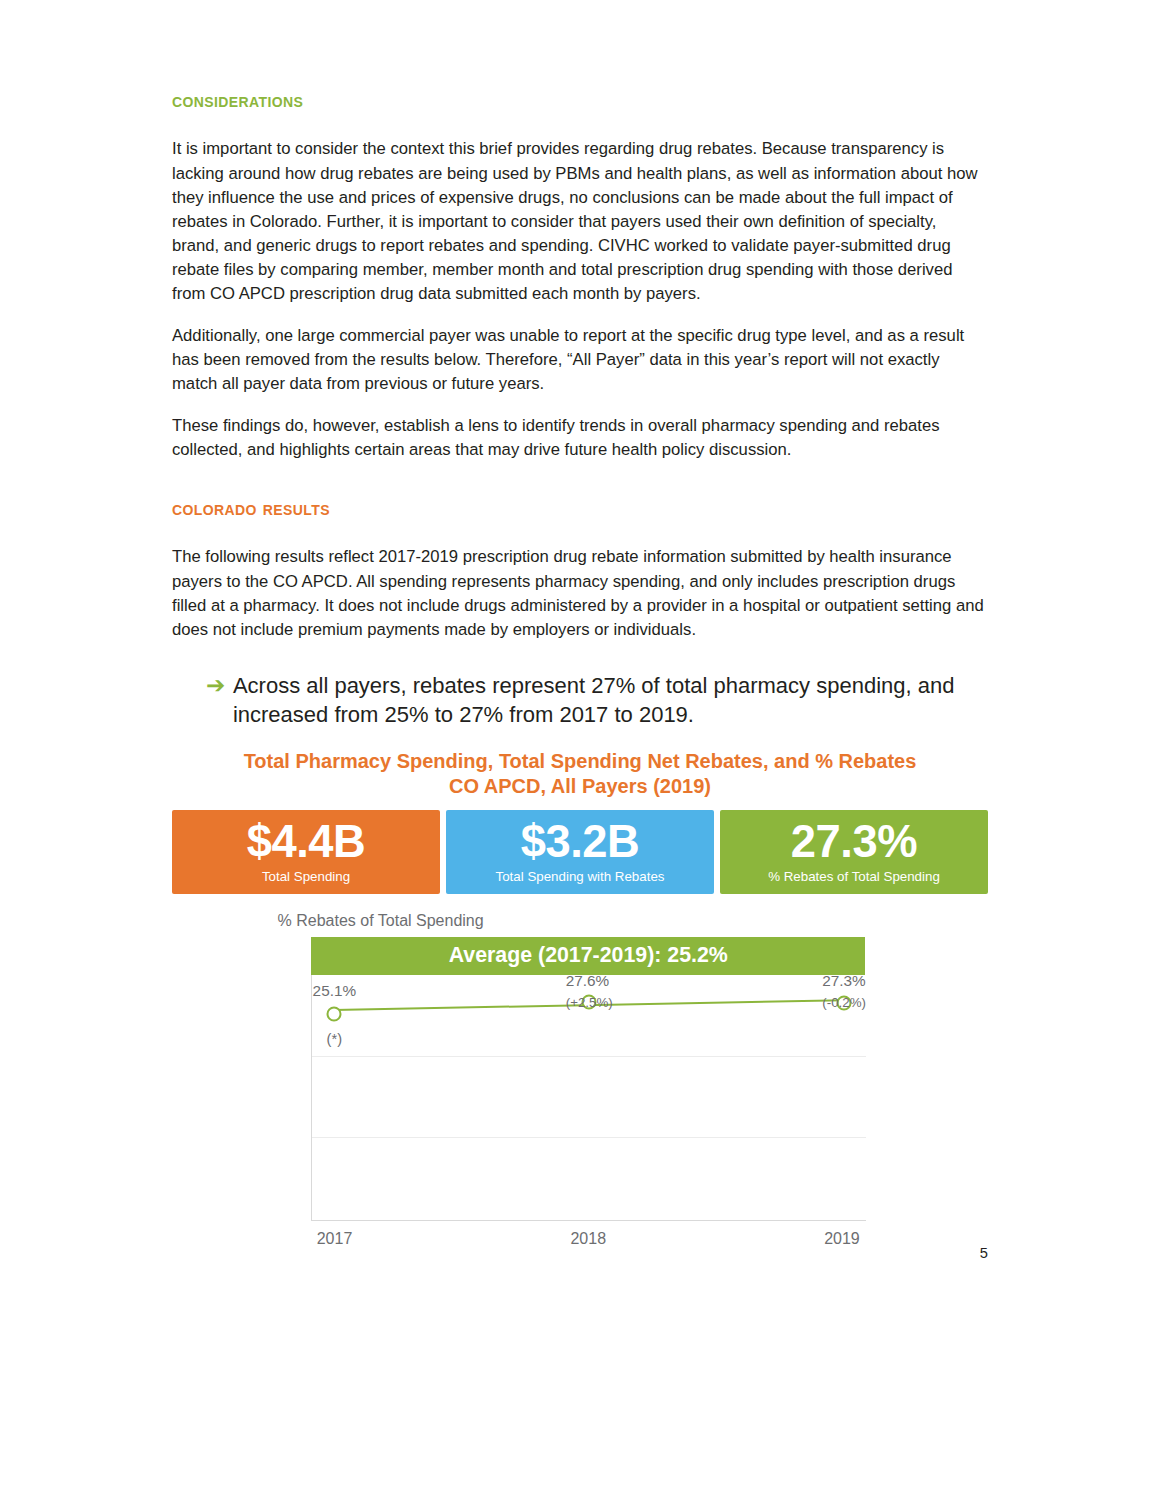Considerations
It is important to consider the context this brief provides regarding drug rebates. Because transparency is lacking around how drug rebates are being used by PBMs and health plans, as well as information about how they influence the use and prices of expensive drugs, no conclusions can be made about the full impact of rebates in Colorado. Further, it is important to consider that payers used their own definition of specialty, brand, and generic drugs to report rebates and spending. CIVHC worked to validate payer-submitted drug rebate files by comparing member, member month and total prescription drug spending with those derived from CO APCD prescription drug data submitted each month by payers.
Additionally, one large commercial payer was unable to report at the specific drug type level, and as a result has been removed from the results below. Therefore, “All Payer” data in this year’s report will not exactly match all payer data from previous or future years.
These findings do, however, establish a lens to identify trends in overall pharmacy spending and rebates collected, and highlights certain areas that may drive future health policy discussion.
Colorado results
The following results reflect 2017-2019 prescription drug rebate information submitted by health insurance payers to the CO APCD. All spending represents pharmacy spending, and only includes prescription drugs filled at a pharmacy. It does not include drugs administered by a provider in a hospital or outpatient setting and does not include premium payments made by employers or individuals.
➔
Across all payers, rebates represent 27% of total pharmacy spending, and increased from 25% to 27% from 2017 to 2019.
Total Pharmacy Spending, Total Spending Net Rebates, and % Rebates
CO APCD, All Payers (2019)
$4.4B
Total Spending
$3.2B
Total Spending with Rebates
27.3%
% Rebates of Total Spending
% Rebates of Total Spending
Average (2017-2019): 25.2%
25.1%
27.6%(+2.5%)
27.3%(-0.2%)
(*)
2017 2018 2019
5